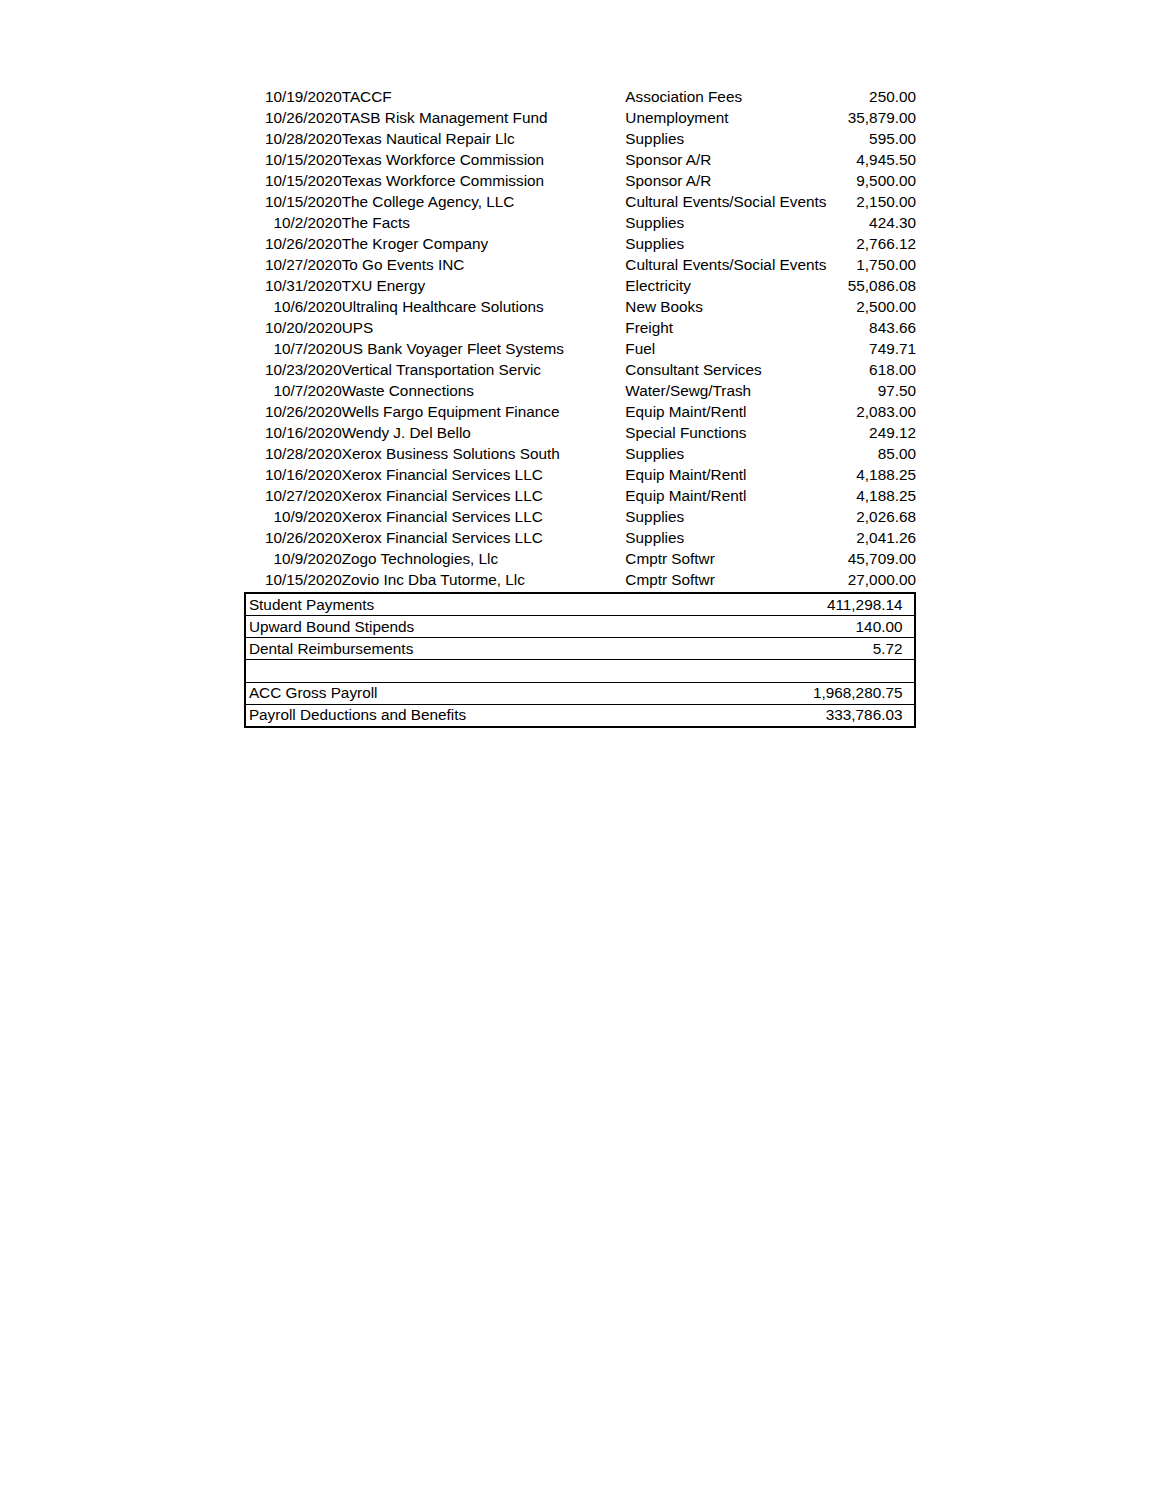| 10/19/2020 | TACCF | Association Fees | 250.00 |
| 10/26/2020 | TASB Risk Management Fund | Unemployment | 35,879.00 |
| 10/28/2020 | Texas Nautical Repair Llc | Supplies | 595.00 |
| 10/15/2020 | Texas Workforce Commission | Sponsor A/R | 4,945.50 |
| 10/15/2020 | Texas Workforce Commission | Sponsor A/R | 9,500.00 |
| 10/15/2020 | The College Agency, LLC | Cultural Events/Social Events | 2,150.00 |
| 10/2/2020 | The Facts | Supplies | 424.30 |
| 10/26/2020 | The Kroger Company | Supplies | 2,766.12 |
| 10/27/2020 | To Go Events INC | Cultural Events/Social Events | 1,750.00 |
| 10/31/2020 | TXU Energy | Electricity | 55,086.08 |
| 10/6/2020 | Ultralinq Healthcare Solutions | New Books | 2,500.00 |
| 10/20/2020 | UPS | Freight | 843.66 |
| 10/7/2020 | US Bank Voyager Fleet Systems | Fuel | 749.71 |
| 10/23/2020 | Vertical Transportation Servic | Consultant Services | 618.00 |
| 10/7/2020 | Waste Connections | Water/Sewg/Trash | 97.50 |
| 10/26/2020 | Wells Fargo Equipment Finance | Equip Maint/Rentl | 2,083.00 |
| 10/16/2020 | Wendy J. Del Bello | Special Functions | 249.12 |
| 10/28/2020 | Xerox Business Solutions South | Supplies | 85.00 |
| 10/16/2020 | Xerox Financial Services LLC | Equip Maint/Rentl | 4,188.25 |
| 10/27/2020 | Xerox Financial Services LLC | Equip Maint/Rentl | 4,188.25 |
| 10/9/2020 | Xerox Financial Services LLC | Supplies | 2,026.68 |
| 10/26/2020 | Xerox Financial Services LLC | Supplies | 2,041.26 |
| 10/9/2020 | Zogo Technologies, Llc | Cmptr Softwr | 45,709.00 |
| 10/15/2020 | Zovio Inc Dba Tutorme, Llc | Cmptr Softwr | 27,000.00 |
| Student Payments | 411,298.14 |
| Upward Bound Stipends | 140.00 |
| Dental Reimbursements | 5.72 |
| ACC Gross Payroll | 1,968,280.75 |
| Payroll Deductions and Benefits | 333,786.03 |